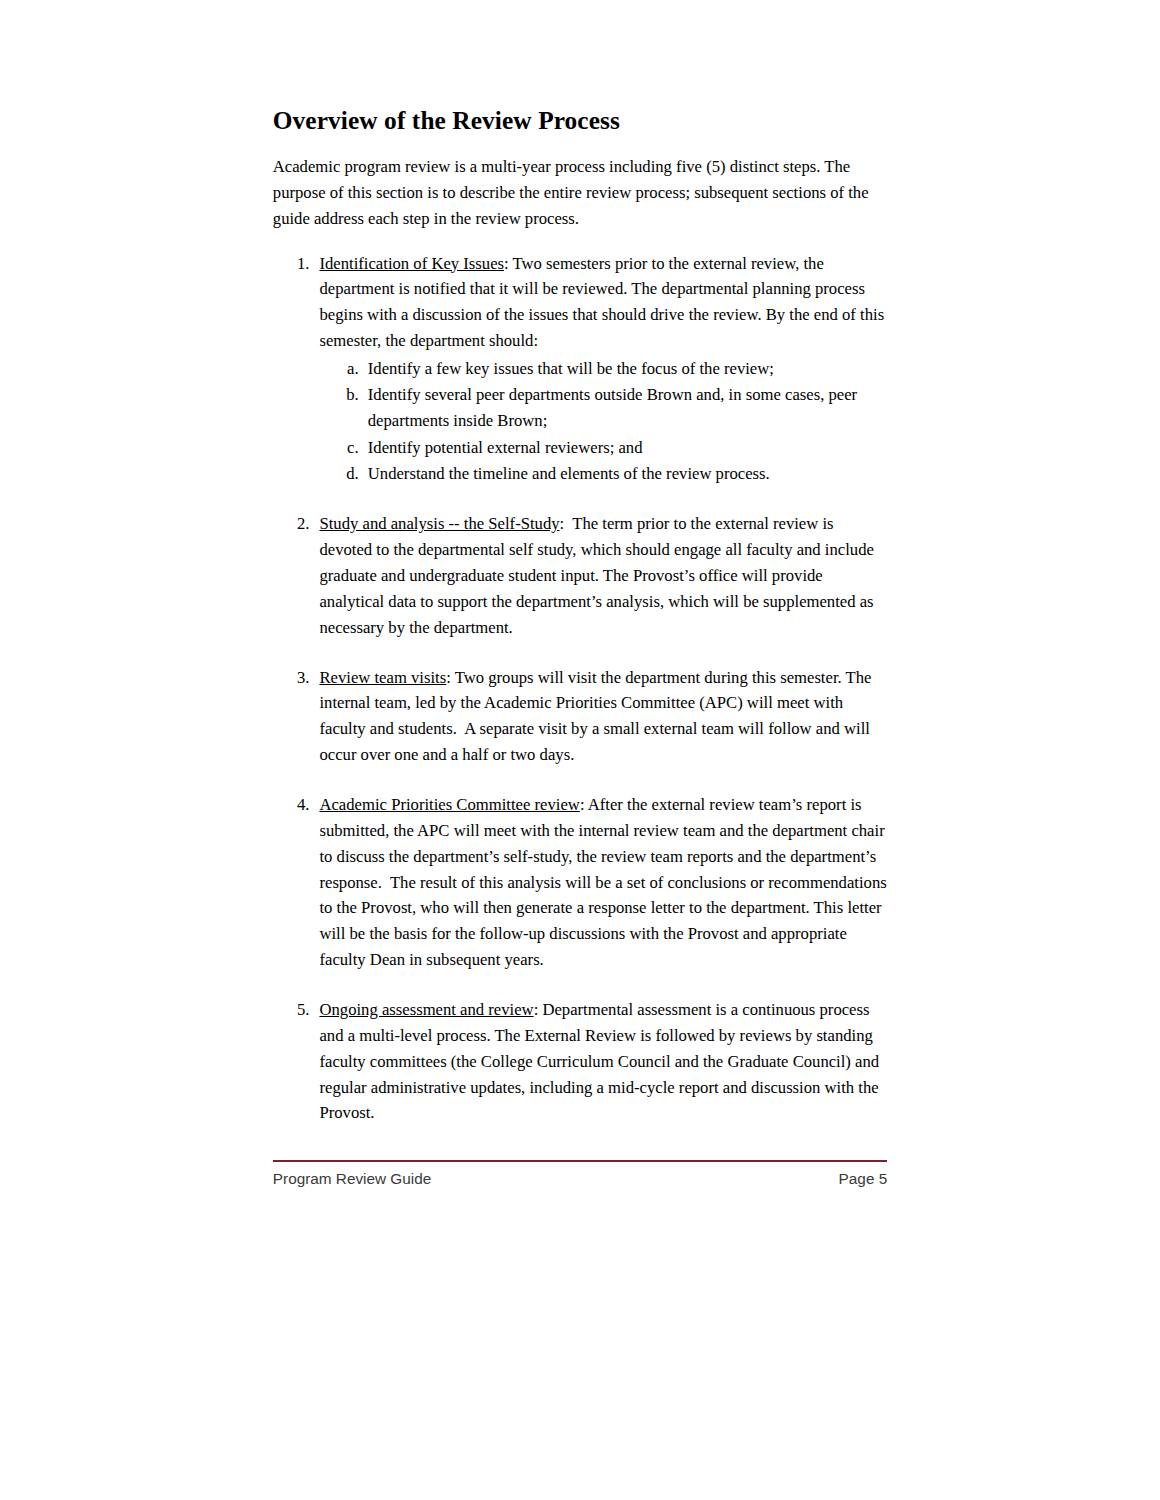Overview of the Review Process
Academic program review is a multi-year process including five (5) distinct steps. The purpose of this section is to describe the entire review process; subsequent sections of the guide address each step in the review process.
Identification of Key Issues: Two semesters prior to the external review, the department is notified that it will be reviewed. The departmental planning process begins with a discussion of the issues that should drive the review. By the end of this semester, the department should:
Identify a few key issues that will be the focus of the review;
Identify several peer departments outside Brown and, in some cases, peer departments inside Brown;
Identify potential external reviewers; and
Understand the timeline and elements of the review process.
Study and analysis -- the Self-Study: The term prior to the external review is devoted to the departmental self study, which should engage all faculty and include graduate and undergraduate student input. The Provost’s office will provide analytical data to support the department’s analysis, which will be supplemented as necessary by the department.
Review team visits: Two groups will visit the department during this semester. The internal team, led by the Academic Priorities Committee (APC) will meet with faculty and students. A separate visit by a small external team will follow and will occur over one and a half or two days.
Academic Priorities Committee review: After the external review team’s report is submitted, the APC will meet with the internal review team and the department chair to discuss the department’s self-study, the review team reports and the department’s response. The result of this analysis will be a set of conclusions or recommendations to the Provost, who will then generate a response letter to the department. This letter will be the basis for the follow-up discussions with the Provost and appropriate faculty Dean in subsequent years.
Ongoing assessment and review: Departmental assessment is a continuous process and a multi-level process. The External Review is followed by reviews by standing faculty committees (the College Curriculum Council and the Graduate Council) and regular administrative updates, including a mid-cycle report and discussion with the Provost.
Program Review Guide
Page 5